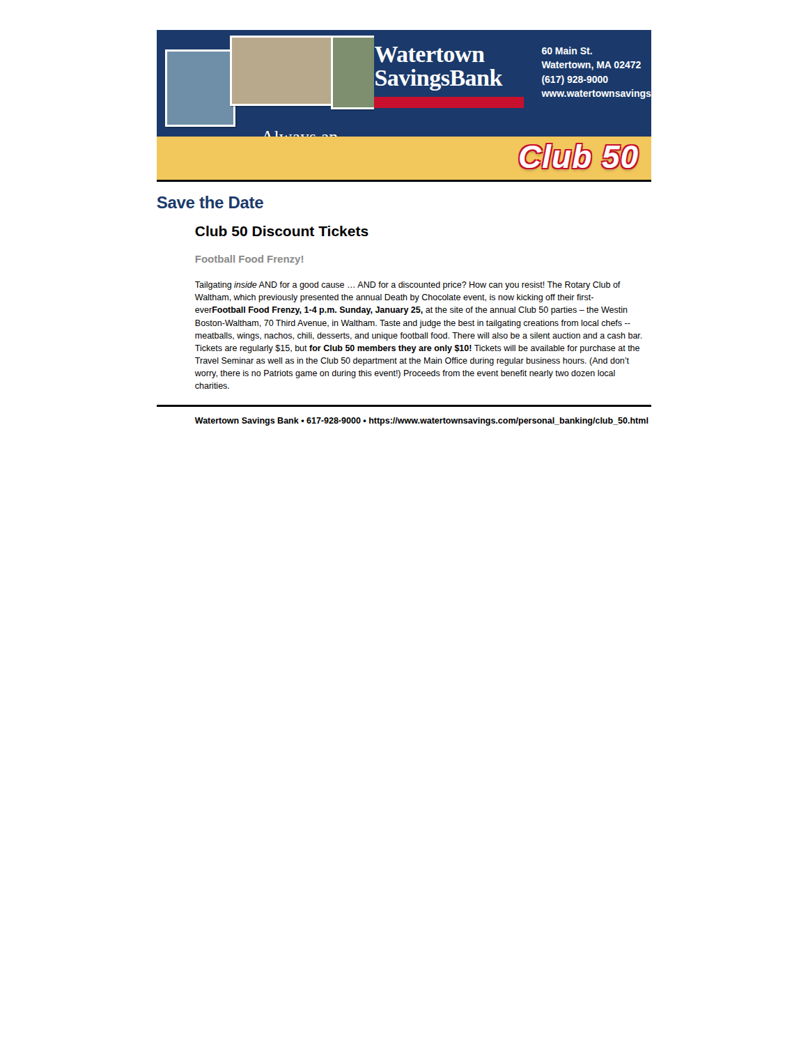Always an adventure!
Watertown SavingsBank
60 Main St.
Watertown, MA 02472
(617) 928-9000
www.watertownsavings.com
Club 50
Save the Date
Club 50 Discount Tickets
Football Food Frenzy!
Tailgating inside AND for a good cause … AND for a discounted price? How can you resist! The Rotary Club of Waltham, which previously presented the annual Death by Chocolate event, is now kicking off their first-everFootball Food Frenzy, 1-4 p.m. Sunday, January 25, at the site of the annual Club 50 parties – the Westin Boston-Waltham, 70 Third Avenue, in Waltham. Taste and judge the best in tailgating creations from local chefs -- meatballs, wings, nachos, chili, desserts, and unique football food. There will also be a silent auction and a cash bar. Tickets are regularly $15, but for Club 50 members they are only $10! Tickets will be available for purchase at the Travel Seminar as well as in the Club 50 department at the Main Office during regular business hours. (And don’t worry, there is no Patriots game on during this event!) Proceeds from the event benefit nearly two dozen local charities.
Watertown Savings Bank • 617-928-9000 • https://www.watertownsavings.com/personal_banking/club_50.html